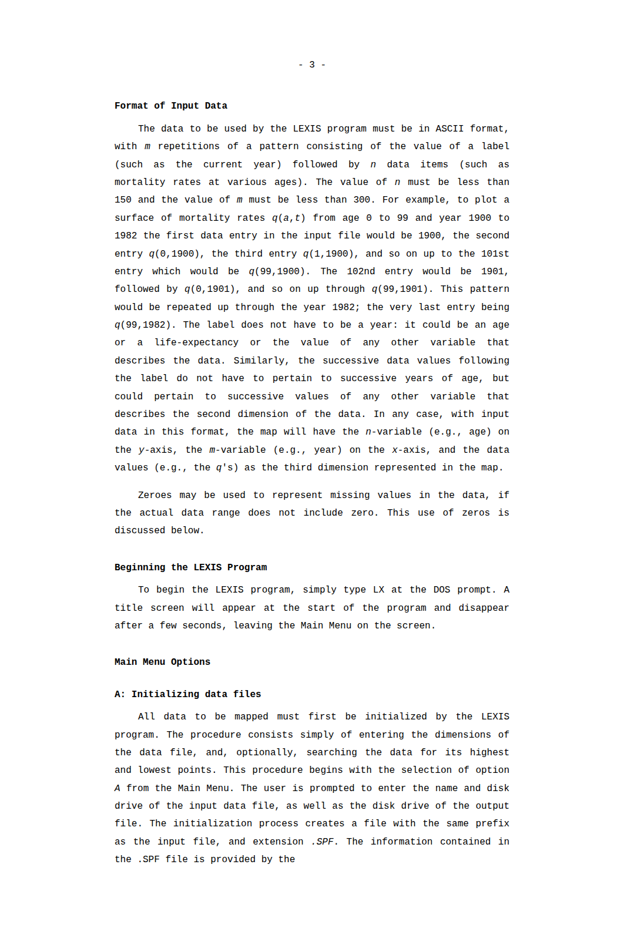- 3 -
Format of Input Data
The data to be used by the LEXIS program must be in ASCII format, with m repetitions of a pattern consisting of the value of a label (such as the current year) followed by n data items (such as mortality rates at various ages). The value of n must be less than 150 and the value of m must be less than 300. For example, to plot a surface of mortality rates q(a,t) from age 0 to 99 and year 1900 to 1982 the first data entry in the input file would be 1900, the second entry q(0,1900), the third entry q(1,1900), and so on up to the 101st entry which would be q(99,1900). The 102nd entry would be 1901, followed by q(0,1901), and so on up through q(99,1901). This pattern would be repeated up through the year 1982; the very last entry being q(99,1982). The label does not have to be a year: it could be an age or a life-expectancy or the value of any other variable that describes the data. Similarly, the successive data values following the label do not have to pertain to successive years of age, but could pertain to successive values of any other variable that describes the second dimension of the data. In any case, with input data in this format, the map will have the n-variable (e.g., age) on the y-axis, the m-variable (e.g., year) on the x-axis, and the data values (e.g., the q's) as the third dimension represented in the map.
Zeroes may be used to represent missing values in the data, if the actual data range does not include zero. This use of zeros is discussed below.
Beginning the LEXIS Program
To begin the LEXIS program, simply type LX at the DOS prompt. A title screen will appear at the start of the program and disappear after a few seconds, leaving the Main Menu on the screen.
Main Menu Options
A: Initializing data files
All data to be mapped must first be initialized by the LEXIS program. The procedure consists simply of entering the dimensions of the data file, and, optionally, searching the data for its highest and lowest points. This procedure begins with the selection of option A from the Main Menu. The user is prompted to enter the name and disk drive of the input data file, as well as the disk drive of the output file. The initialization process creates a file with the same prefix as the input file, and extension .SPF. The information contained in the .SPF file is provided by the